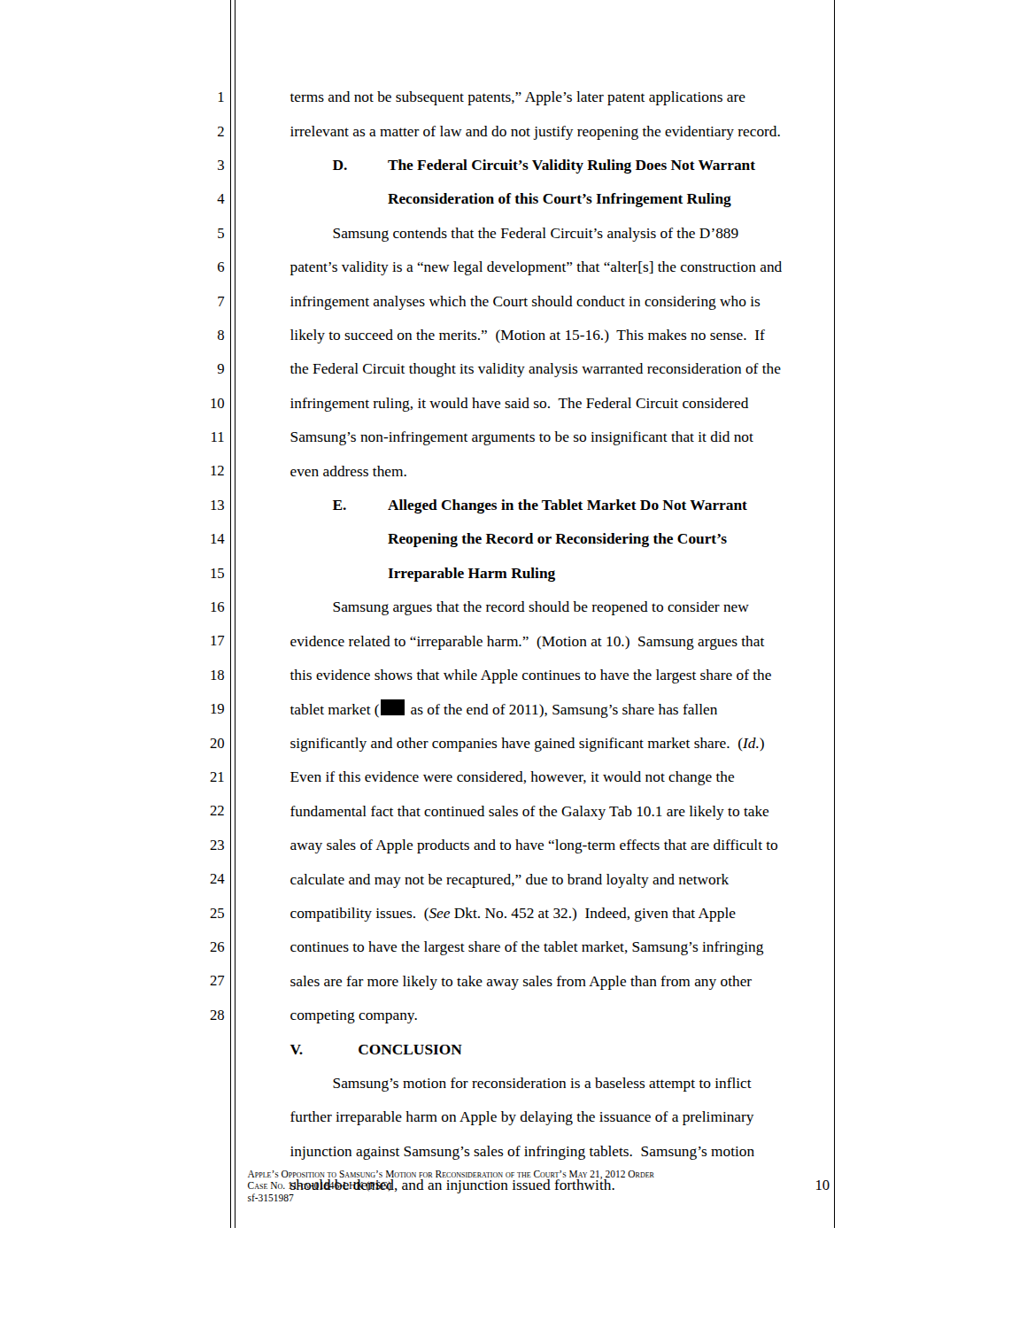1
2
3
4
5
6
7
8
9
10
11
12
13
14
15
16
17
18
19
20
21
22
23
24
25
26
27
28
terms and not be subsequent patents,” Apple’s later patent applications are irrelevant as a matter of law and do not justify reopening the evidentiary record.
D. The Federal Circuit’s Validity Ruling Does Not Warrant Reconsideration of this Court’s Infringement Ruling
Samsung contends that the Federal Circuit’s analysis of the D’889 patent’s validity is a “new legal development” that “alter[s] the construction and infringement analyses which the Court should conduct in considering who is likely to succeed on the merits.” (Motion at 15-16.) This makes no sense. If the Federal Circuit thought its validity analysis warranted reconsideration of the infringement ruling, it would have said so. The Federal Circuit considered Samsung’s non-infringement arguments to be so insignificant that it did not even address them.
E. Alleged Changes in the Tablet Market Do Not Warrant Reopening the Record or Reconsidering the Court’s Irreparable Harm Ruling
Samsung argues that the record should be reopened to consider new evidence related to “irreparable harm.” (Motion at 10.) Samsung argues that this evidence shows that while Apple continues to have the largest share of the tablet market ( as of the end of 2011), Samsung’s share has fallen significantly and other companies have gained significant market share. (Id.) Even if this evidence were considered, however, it would not change the fundamental fact that continued sales of the Galaxy Tab 10.1 are likely to take away sales of Apple products and to have “long-term effects that are difficult to calculate and may not be recaptured,” due to brand loyalty and network compatibility issues. (See Dkt. No. 452 at 32.) Indeed, given that Apple continues to have the largest share of the tablet market, Samsung’s infringing sales are far more likely to take away sales from Apple than from any other competing company.
V. CONCLUSION
Samsung’s motion for reconsideration is a baseless attempt to inflict further irreparable harm on Apple by delaying the issuance of a preliminary injunction against Samsung’s sales of infringing tablets. Samsung’s motion should be denied, and an injunction issued forthwith.
Apple’s Opposition to Samsung’s Motion for Reconsideration of the Court’s May 21, 2012 Order
Case No. 11-cv-01846-LHK (PSG)
sf-3151987 10